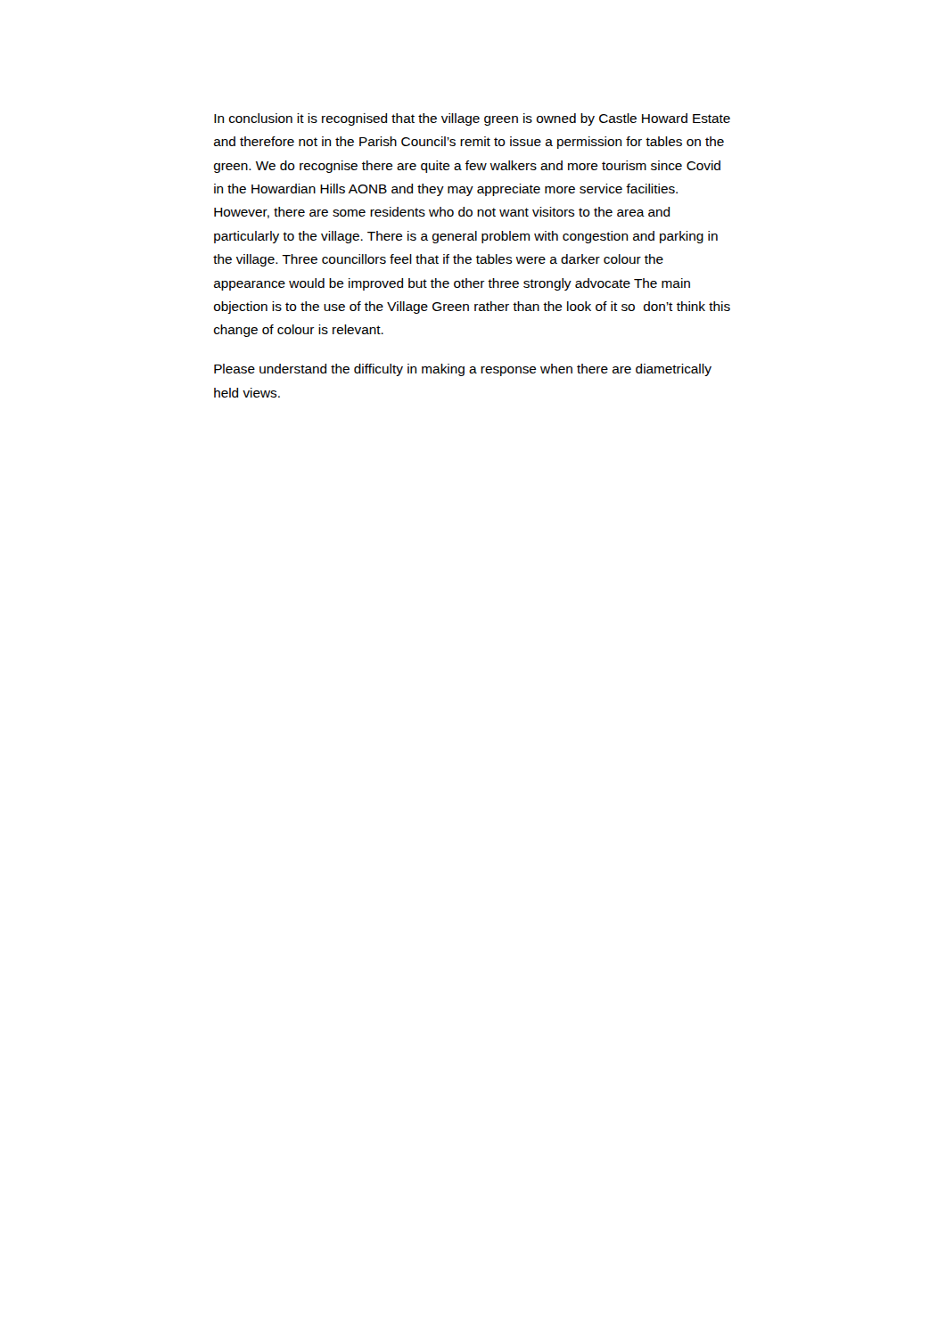In conclusion it is recognised that the village green is owned by Castle Howard Estate and therefore not in the Parish Council’s remit to issue a permission for tables on the green. We do recognise there are quite a few walkers and more tourism since Covid in the Howardian Hills AONB and they may appreciate more service facilities. However, there are some residents who do not want visitors to the area and particularly to the village. There is a general problem with congestion and parking in the village. Three councillors feel that if the tables were a darker colour the appearance would be improved but the other three strongly advocate The main objection is to the use of the Village Green rather than the look of it so don’t think this change of colour is relevant.
Please understand the difficulty in making a response when there are diametrically held views.